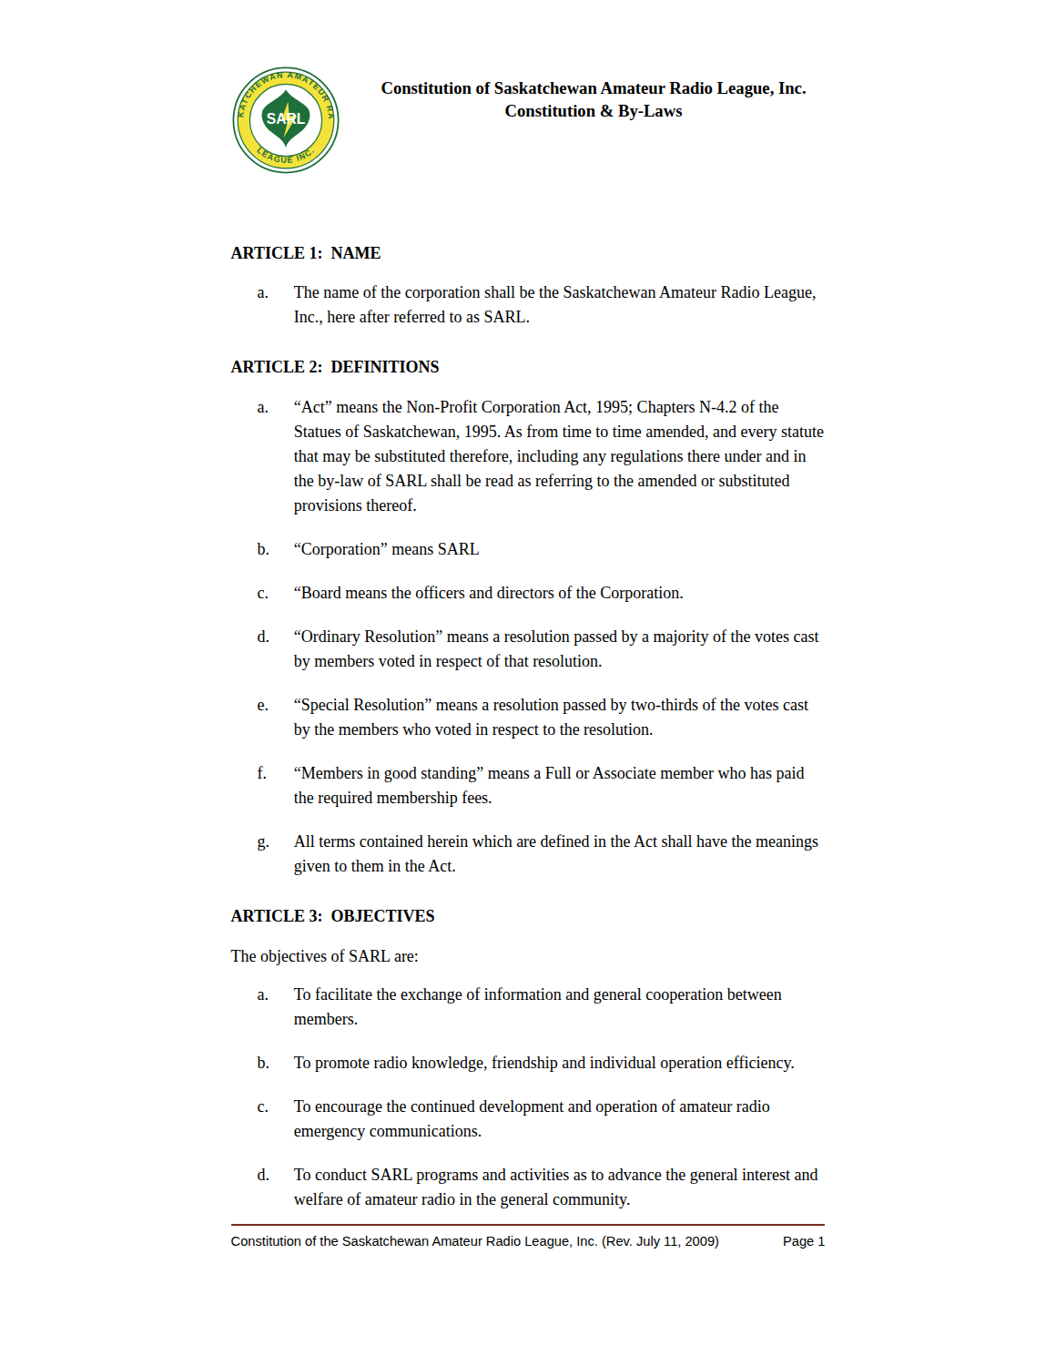SASKATCHEWAN AMATEUR RADIO LEAGUE INC. SARL
Constitution of Saskatchewan Amateur Radio League, Inc.
Constitution & By-Laws
ARTICLE 1: NAME
a. The name of the corporation shall be the Saskatchewan Amateur Radio League, Inc., here after referred to as SARL.
ARTICLE 2: DEFINITIONS
a.“Act” means the Non-Profit Corporation Act, 1995; Chapters N-4.2 of the Statues of Saskatchewan, 1995. As from time to time amended, and every statute that may be substituted therefore, including any regulations there under and in the by-law of SARL shall be read as referring to the amended or substituted provisions thereof.
b.“Corporation” means SARL
c.“Board means the officers and directors of the Corporation.
d.“Ordinary Resolution” means a resolution passed by a majority of the votes cast by members voted in respect of that resolution.
e.“Special Resolution” means a resolution passed by two-thirds of the votes cast by the members who voted in respect to the resolution.
f.“Members in good standing” means a Full or Associate member who has paid the required membership fees.
g. All terms contained herein which are defined in the Act shall have the meanings given to them in the Act.
ARTICLE 3: OBJECTIVES
The objectives of SARL are:
a. To facilitate the exchange of information and general cooperation between members.
b. To promote radio knowledge, friendship and individual operation efficiency.
c. To encourage the continued development and operation of amateur radio emergency communications.
d. To conduct SARL programs and activities as to advance the general interest and welfare of amateur radio in the general community.
Constitution of the Saskatchewan Amateur Radio League, Inc. (Rev. July 11, 2009) Page 1